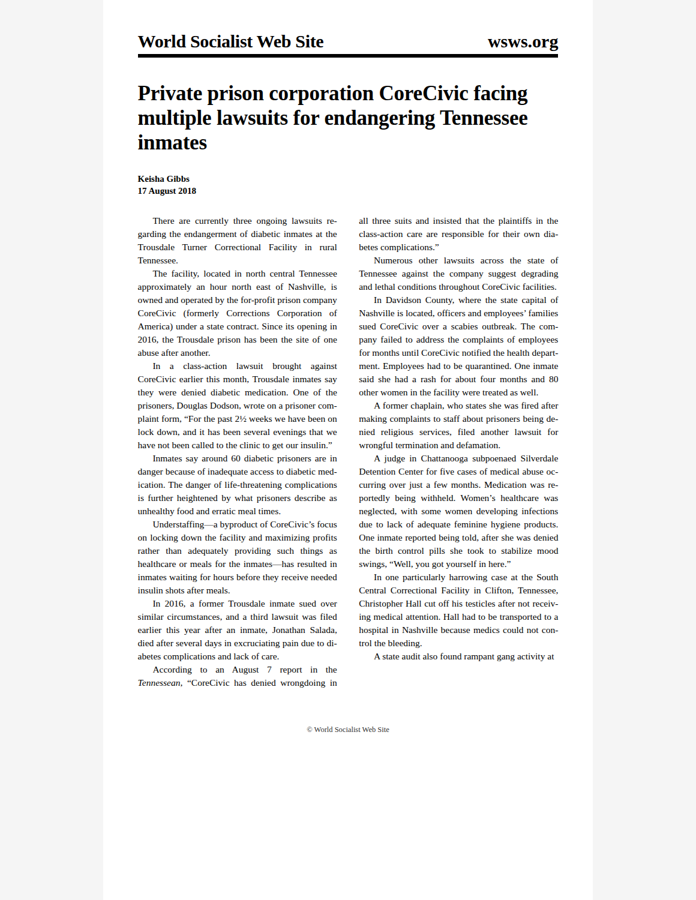World Socialist Web Site
wsws.org
Private prison corporation CoreCivic facing multiple lawsuits for endangering Tennessee inmates
Keisha Gibbs 17 August 2018
There are currently three ongoing lawsuits regarding the endangerment of diabetic inmates at the Trousdale Turner Correctional Facility in rural Tennessee.
The facility, located in north central Tennessee approximately an hour north east of Nashville, is owned and operated by the for-profit prison company CoreCivic (formerly Corrections Corporation of America) under a state contract. Since its opening in 2016, the Trousdale prison has been the site of one abuse after another.
In a class-action lawsuit brought against CoreCivic earlier this month, Trousdale inmates say they were denied diabetic medication. One of the prisoners, Douglas Dodson, wrote on a prisoner complaint form, “For the past 2½ weeks we have been on lock down, and it has been several evenings that we have not been called to the clinic to get our insulin.”
Inmates say around 60 diabetic prisoners are in danger because of inadequate access to diabetic medication. The danger of life-threatening complications is further heightened by what prisoners describe as unhealthy food and erratic meal times.
Understaffing—a byproduct of CoreCivic’s focus on locking down the facility and maximizing profits rather than adequately providing such things as healthcare or meals for the inmates—has resulted in inmates waiting for hours before they receive needed insulin shots after meals.
In 2016, a former Trousdale inmate sued over similar circumstances, and a third lawsuit was filed earlier this year after an inmate, Jonathan Salada, died after several days in excruciating pain due to diabetes complications and lack of care.
According to an August 7 report in the Tennessean, “CoreCivic has denied wrongdoing in all three suits and insisted that the plaintiffs in the class-action care are responsible for their own diabetes complications.”
Numerous other lawsuits across the state of Tennessee against the company suggest degrading and lethal conditions throughout CoreCivic facilities.
In Davidson County, where the state capital of Nashville is located, officers and employees’ families sued CoreCivic over a scabies outbreak. The company failed to address the complaints of employees for months until CoreCivic notified the health department. Employees had to be quarantined. One inmate said she had a rash for about four months and 80 other women in the facility were treated as well.
A former chaplain, who states she was fired after making complaints to staff about prisoners being denied religious services, filed another lawsuit for wrongful termination and defamation.
A judge in Chattanooga subpoenaed Silverdale Detention Center for five cases of medical abuse occurring over just a few months. Medication was reportedly being withheld. Women’s healthcare was neglected, with some women developing infections due to lack of adequate feminine hygiene products. One inmate reported being told, after she was denied the birth control pills she took to stabilize mood swings, “Well, you got yourself in here.”
In one particularly harrowing case at the South Central Correctional Facility in Clifton, Tennessee, Christopher Hall cut off his testicles after not receiving medical attention. Hall had to be transported to a hospital in Nashville because medics could not control the bleeding.
A state audit also found rampant gang activity at
© World Socialist Web Site